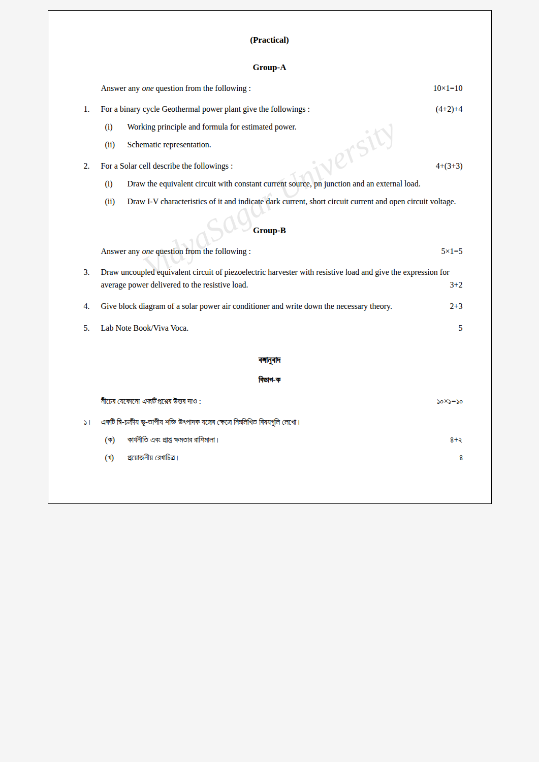VidyaSagar University
(Practical)
Group-A
Answer any one question from the following : 10×1=10
1. For a binary cycle Geothermal power plant give the followings : (4+2)+4
(i) Working principle and formula for estimated power.
(ii) Schematic representation.
2. For a Solar cell describe the followings : 4+(3+3)
(i) Draw the equivalent circuit with constant current source, pn junction and an external load.
(ii) Draw I-V characteristics of it and indicate dark current, short circuit current and open circuit voltage.
Group-B
Answer any one question from the following : 5×1=5
3. Draw uncoupled equivalent circuit of piezoelectric harvester with resistive load and give the expression for average power delivered to the resistive load. 3+2
4. Give block diagram of a solar power air conditioner and write down the necessary theory. 2+3
5. Lab Note Book/Viva Voca. 5
বঙ্গানুবাদ
বিভাগ-ক
নীচের যেকোনো একটি প্রশ্নের উত্তর দাও : ১০×১=১০
১। একটি দ্বি-চক্রীয় ভূ-তাপীয় শক্তি উৎপাদক যন্ত্রের ক্ষেত্রে নিম্নলিখিত বিষয়গুলি লেখো।
(ক) কার্যনীতি এবং প্রাপ্ত ক্ষমতার রাশিমালা। ৪+২
(খ) প্রয়োজনীয় রেখাচিত্র। ৪